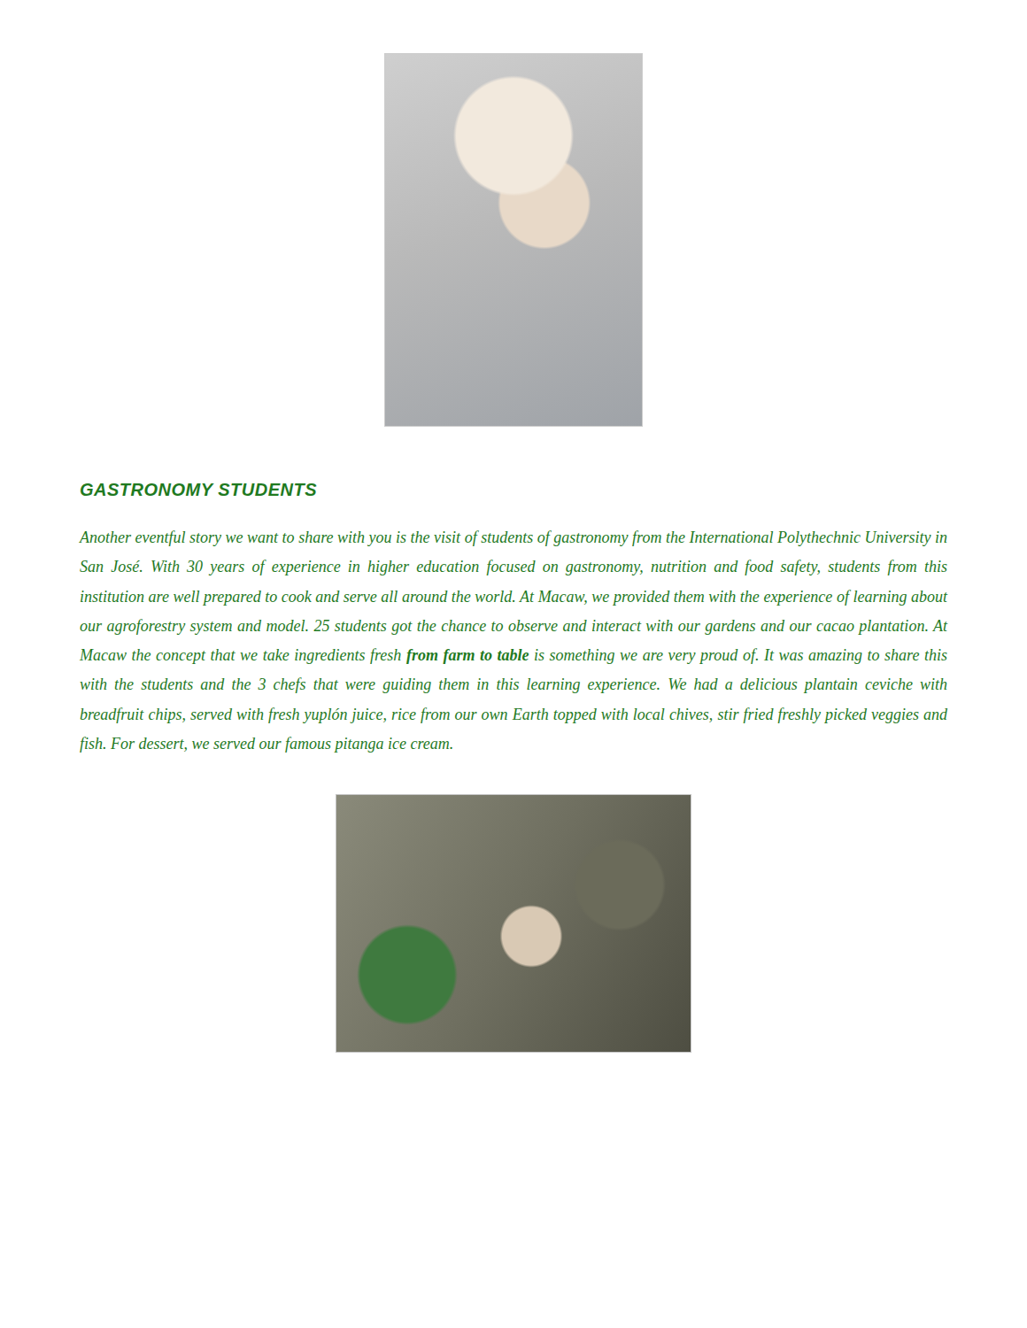GASTRONOMY STUDENTS
Another eventful story we want to share with you is the visit of students of gastronomy from the International Polythechnic University in San José. With 30 years of experience in higher education focused on gastronomy, nutrition and food safety, students from this institution are well prepared to cook and serve all around the world. At Macaw, we provided them with the experience of learning about our agroforestry system and model. 25 students got the chance to observe and interact with our gardens and our cacao plantation. At Macaw the concept that we take ingredients fresh from farm to table is something we are very proud of. It was amazing to share this with the students and the 3 chefs that were guiding them in this learning experience. We had a delicious plantain ceviche with breadfruit chips, served with fresh yuplón juice, rice from our own Earth topped with local chives, stir fried freshly picked veggies and fish. For dessert, we served our famous pitanga ice cream.